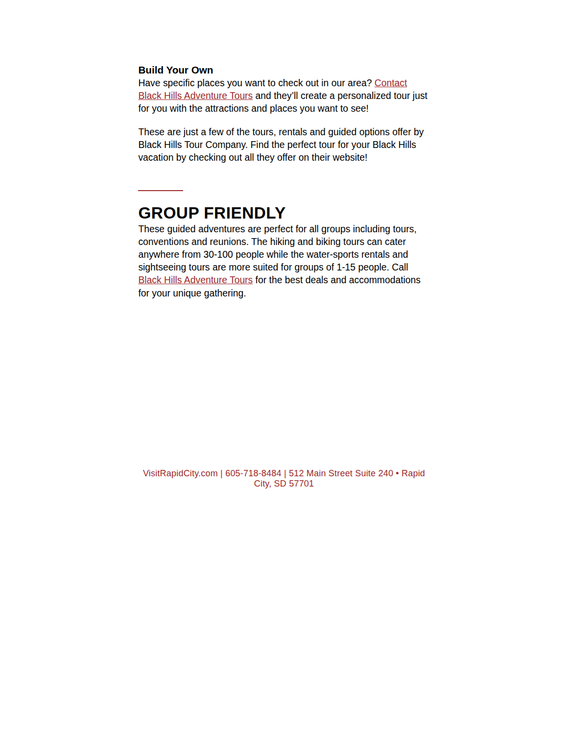Build Your Own
Have specific places you want to check out in our area? Contact Black Hills Adventure Tours and they’ll create a personalized tour just for you with the attractions and places you want to see!
These are just a few of the tours, rentals and guided options offer by Black Hills Tour Company. Find the perfect tour for your Black Hills vacation by checking out all they offer on their website!
GROUP FRIENDLY
These guided adventures are perfect for all groups including tours, conventions and reunions. The hiking and biking tours can cater anywhere from 30-100 people while the water-sports rentals and sightseeing tours are more suited for groups of 1-15 people. Call Black Hills Adventure Tours for the best deals and accommodations for your unique gathering.
VisitRapidCity.com | 605-718-8484 | 512 Main Street Suite 240 • Rapid City, SD 57701